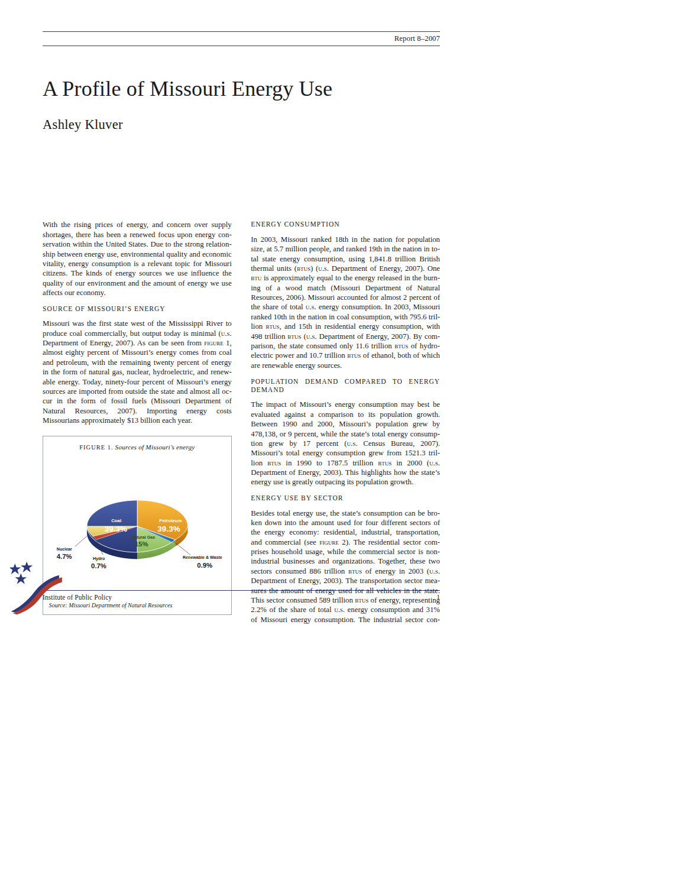Report 8–2007
A Profile of Missouri Energy Use
Ashley Kluver
With the rising prices of energy, and concern over supply shortages, there has been a renewed focus upon energy conservation within the United States. Due to the strong relationship between energy use, environmental quality and economic vitality, energy consumption is a relevant topic for Missouri citizens. The kinds of energy sources we use influence the quality of our environment and the amount of energy we use affects our economy.
Source of Missouri’s Energy
Missouri was the first state west of the Mississippi River to produce coal commercially, but output today is minimal (u.s. Department of Energy, 2007). As can be seen from figure 1, almost eighty percent of Missouri’s energy comes from coal and petroleum, with the remaining twenty percent of energy in the form of natural gas, nuclear, hydroelectric, and renewable energy. Today, ninety-four percent of Missouri’s energy sources are imported from outside the state and almost all occur in the form of fossil fuels (Missouri Department of Natural Resources, 2007). Importing energy costs Missourians approximately $13 billion each year.
Figure 1. Sources of Missouri’s energy
Coal 39.3% Petroleum 39.3% Natural Gas 15% Nuclear 4.7% Hydro 0.7% Renewable & Waste 0.9%
Source: Missouri Department of Natural Resources
Energy Consumption
In 2003, Missouri ranked 18th in the nation for population size, at 5.7 million people, and ranked 19th in the nation in total state energy consumption, using 1,841.8 trillion British thermal units (btus) (u.s. Department of Energy, 2007). One btu is approximately equal to the energy released in the burning of a wood match (Missouri Department of Natural Resources, 2006). Missouri accounted for almost 2 percent of the share of total u.s. energy consumption. In 2003, Missouri ranked 10th in the nation in coal consumption, with 795.6 trillion btus, and 15th in residential energy consumption, with 498 trillion btus (u.s. Department of Energy, 2007). By comparison, the state consumed only 11.6 trillion btus of hydroelectric power and 10.7 trillion btus of ethanol, both of which are renewable energy sources.
Population Demand Compared to Energy Demand
The impact of Missouri’s energy consumption may best be evaluated against a comparison to its population growth. Between 1990 and 2000, Missouri’s population grew by 478,138, or 9 percent, while the state’s total energy consumption grew by 17 percent (u.s. Census Bureau, 2007). Missouri’s total energy consumption grew from 1521.3 trillion btus in 1990 to 1787.5 trillion btus in 2000 (u.s. Department of Energy, 2003). This highlights how the state’s energy use is greatly outpacing its population growth.
Energy Use by Sector
Besides total energy use, the state’s consumption can be broken down into the amount used for four different sectors of the energy economy: residential, industrial, transportation, and commercial (see figure 2). The residential sector comprises household usage, while the commercial sector is non-industrial businesses and organizations. Together, these two sectors consumed 886 trillion btus of energy in 2003 (u.s. Department of Energy, 2003). The transportation sector measures the amount of energy used for all vehicles in the state. This sector consumed 589 trillion btus of energy, representing 2.2% of the share of total u.s. energy consumption and 31% of Missouri energy consumption. The industrial sector consumed 366 trillion btus of energy.
Institute of Public Policy
1